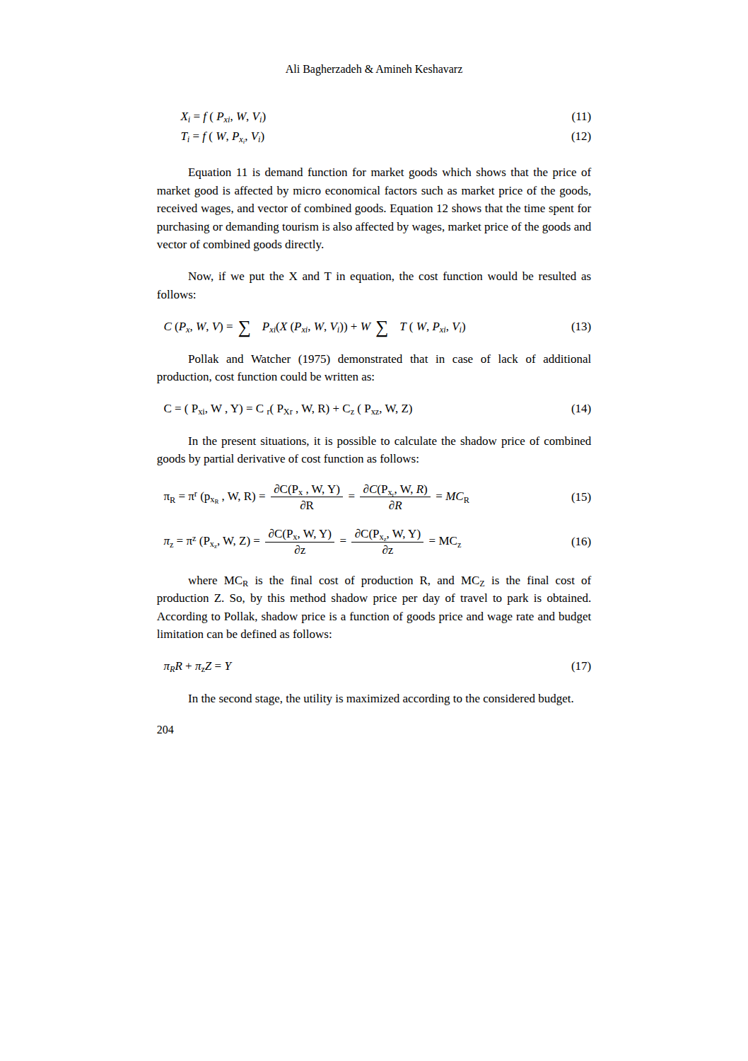Ali Bagherzadeh & Amineh Keshavarz
Xi = f ( Pxi, W, Vi) (11)
Ti = f ( W, Pxi, Vi) (12)
Equation 11 is demand function for market goods which shows that the price of market good is affected by micro economical factors such as market price of the goods, received wages, and vector of combined goods. Equation 12 shows that the time spent for purchasing or demanding tourism is also affected by wages, market price of the goods and vector of combined goods directly.
Now, if we put the X and T in equation, the cost function would be resulted as follows:
C (Px, W, V) = ∑ Pxi(X (Pxi, W, Vi)) + W ∑ T ( W, Pxi, Vi) (13)
Pollak and Watcher (1975) demonstrated that in case of lack of additional production, cost function could be written as:
C = ( Pxi, W , Y) = C r( PXr , W, R) + Cz ( Pxz, W, Z) (14)
In the present situations, it is possible to calculate the shadow price of combined goods by partial derivative of cost function as follows:
πR = πr (pxR , W, R) = ∂C(Px , W, Y)∂R = ∂C(Pxr, W, R)∂R = MCR (15)
πz = πz (Pxz, W, Z) = ∂C(Px, W, Y)∂z = ∂C(Pxz, W, Y)∂z = MCz (16)
where MCR is the final cost of production R, and MCZ is the final cost of production Z. So, by this method shadow price per day of travel to park is obtained. According to Pollak, shadow price is a function of goods price and wage rate and budget limitation can be defined as follows:
πRR + πzZ = Y (17)
In the second stage, the utility is maximized according to the considered budget.
204